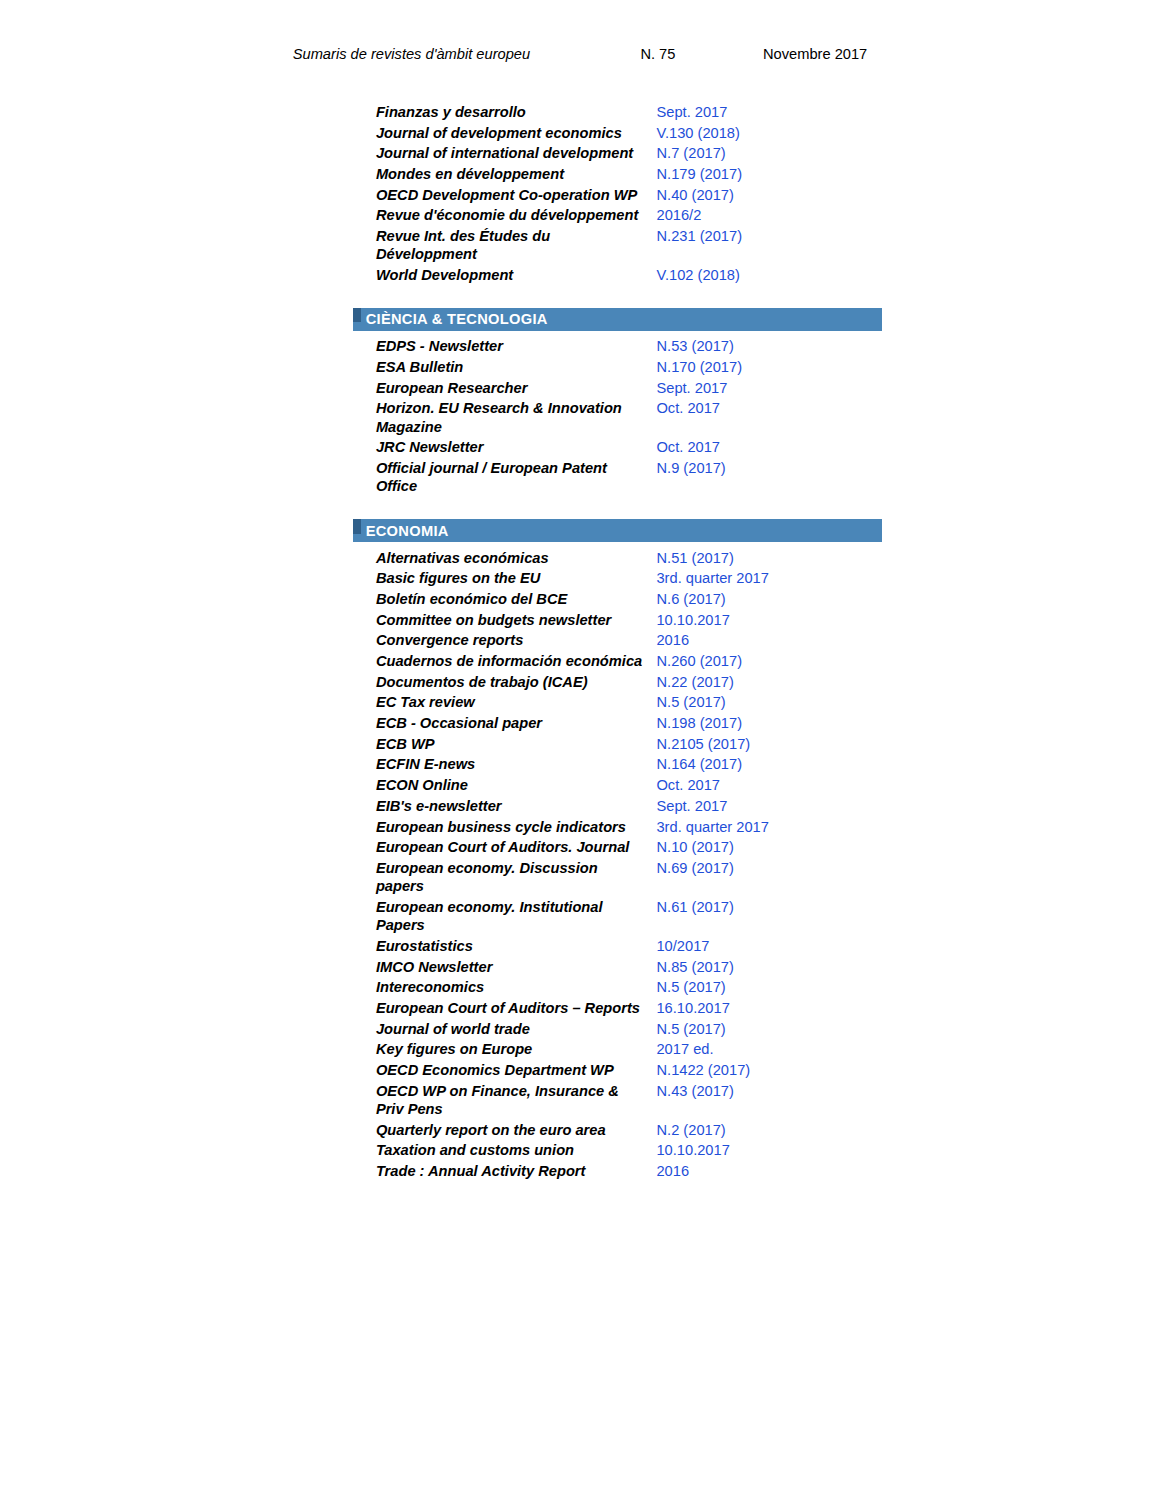Sumaris de revistes d'àmbit europeu N. 75 Novembre 2017
| Finanzas y desarrollo | Sept. 2017 |
| Journal of development economics | V.130 (2018) |
| Journal of international development | N.7 (2017) |
| Mondes en développement | N.179 (2017) |
| OECD Development Co-operation WP | N.40 (2017) |
| Revue d'économie du développement | 2016/2 |
| Revue Int. des Études du Développment | N.231 (2017) |
| World Development | V.102 (2018) |
Ciència & Tecnologia
| EDPS - Newsletter | N.53 (2017) |
| ESA Bulletin | N.170 (2017) |
| European Researcher | Sept. 2017 |
| Horizon. EU Research & Innovation Magazine | Oct. 2017 |
| JRC Newsletter | Oct. 2017 |
| Official journal / European Patent Office | N.9 (2017) |
Economia
| Alternativas económicas | N.51 (2017) |
| Basic figures on the EU | 3rd. quarter 2017 |
| Boletín económico del BCE | N.6 (2017) |
| Committee on budgets newsletter | 10.10.2017 |
| Convergence reports | 2016 |
| Cuadernos de información económica | N.260 (2017) |
| Documentos de trabajo (ICAE) | N.22 (2017) |
| EC Tax review | N.5 (2017) |
| ECB - Occasional paper | N.198 (2017) |
| ECB WP | N.2105 (2017) |
| ECFIN E-news | N.164 (2017) |
| ECON Online | Oct. 2017 |
| EIB's e-newsletter | Sept. 2017 |
| European business cycle indicators | 3rd. quarter 2017 |
| European Court of Auditors. Journal | N.10 (2017) |
| European economy. Discussion papers | N.69 (2017) |
| European economy. Institutional Papers | N.61 (2017) |
| Eurostatistics | 10/2017 |
| IMCO Newsletter | N.85 (2017) |
| Intereconomics | N.5 (2017) |
| European Court of Auditors – Reports | 16.10.2017 |
| Journal of world trade | N.5 (2017) |
| Key figures on Europe | 2017 ed. |
| OECD Economics Department WP | N.1422 (2017) |
| OECD WP on Finance, Insurance & Priv Pens | N.43 (2017) |
| Quarterly report on the euro area | N.2 (2017) |
| Taxation and customs union | 10.10.2017 |
| Trade : Annual Activity Report | 2016 |